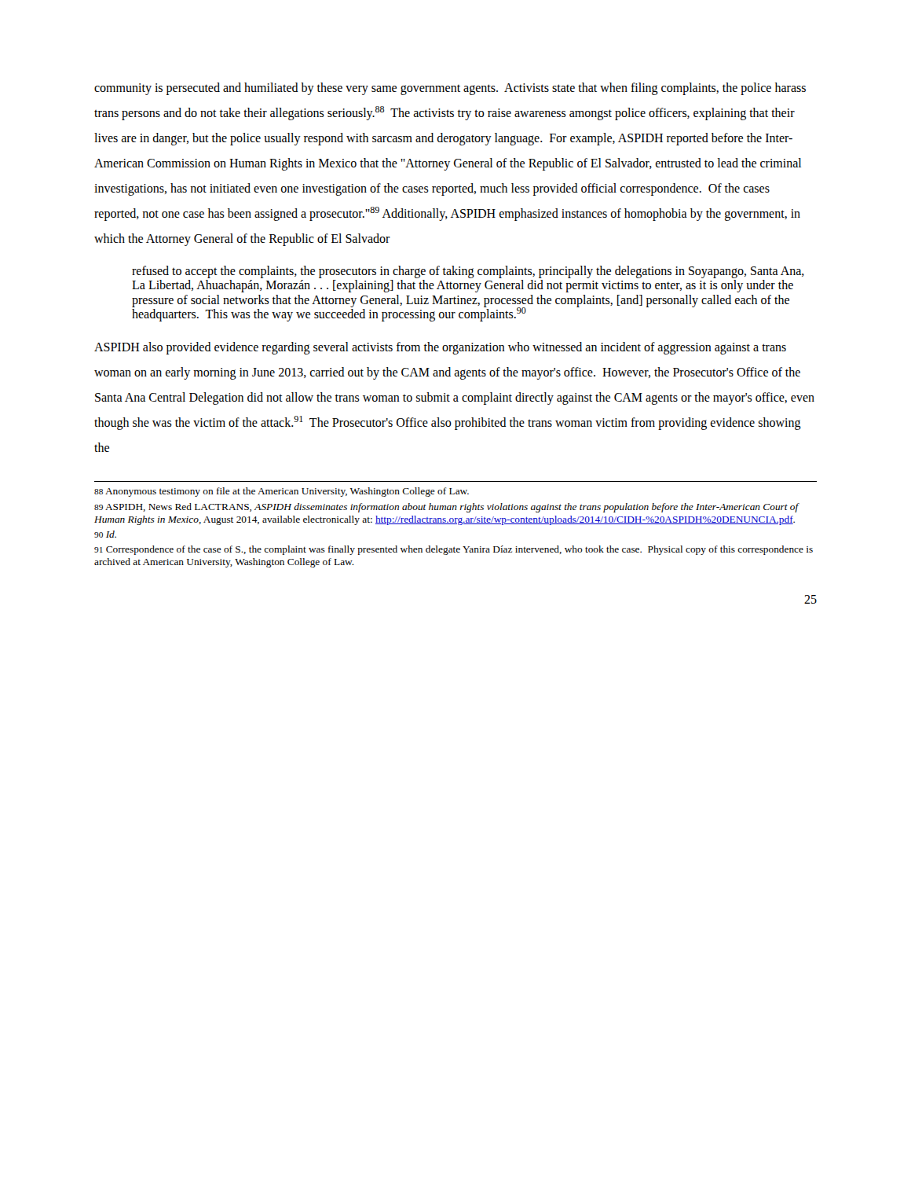community is persecuted and humiliated by these very same government agents. Activists state that when filing complaints, the police harass trans persons and do not take their allegations seriously.88 The activists try to raise awareness amongst police officers, explaining that their lives are in danger, but the police usually respond with sarcasm and derogatory language. For example, ASPIDH reported before the Inter-American Commission on Human Rights in Mexico that the "Attorney General of the Republic of El Salvador, entrusted to lead the criminal investigations, has not initiated even one investigation of the cases reported, much less provided official correspondence. Of the cases reported, not one case has been assigned a prosecutor."89 Additionally, ASPIDH emphasized instances of homophobia by the government, in which the Attorney General of the Republic of El Salvador
refused to accept the complaints, the prosecutors in charge of taking complaints, principally the delegations in Soyapango, Santa Ana, La Libertad, Ahuachapán, Morazán . . . [explaining] that the Attorney General did not permit victims to enter, as it is only under the pressure of social networks that the Attorney General, Luiz Martinez, processed the complaints, [and] personally called each of the headquarters. This was the way we succeeded in processing our complaints.90
ASPIDH also provided evidence regarding several activists from the organization who witnessed an incident of aggression against a trans woman on an early morning in June 2013, carried out by the CAM and agents of the mayor's office. However, the Prosecutor's Office of the Santa Ana Central Delegation did not allow the trans woman to submit a complaint directly against the CAM agents or the mayor's office, even though she was the victim of the attack.91 The Prosecutor's Office also prohibited the trans woman victim from providing evidence showing the
88 Anonymous testimony on file at the American University, Washington College of Law.
89 ASPIDH, News Red LACTRANS, ASPIDH disseminates information about human rights violations against the trans population before the Inter-American Court of Human Rights in Mexico, August 2014, available electronically at: http://redlactrans.org.ar/site/wp-content/uploads/2014/10/CIDH-%20ASPIDH%20DENUNCIA.pdf.
90 Id.
91 Correspondence of the case of S., the complaint was finally presented when delegate Yanira Díaz intervened, who took the case. Physical copy of this correspondence is archived at American University, Washington College of Law.
25